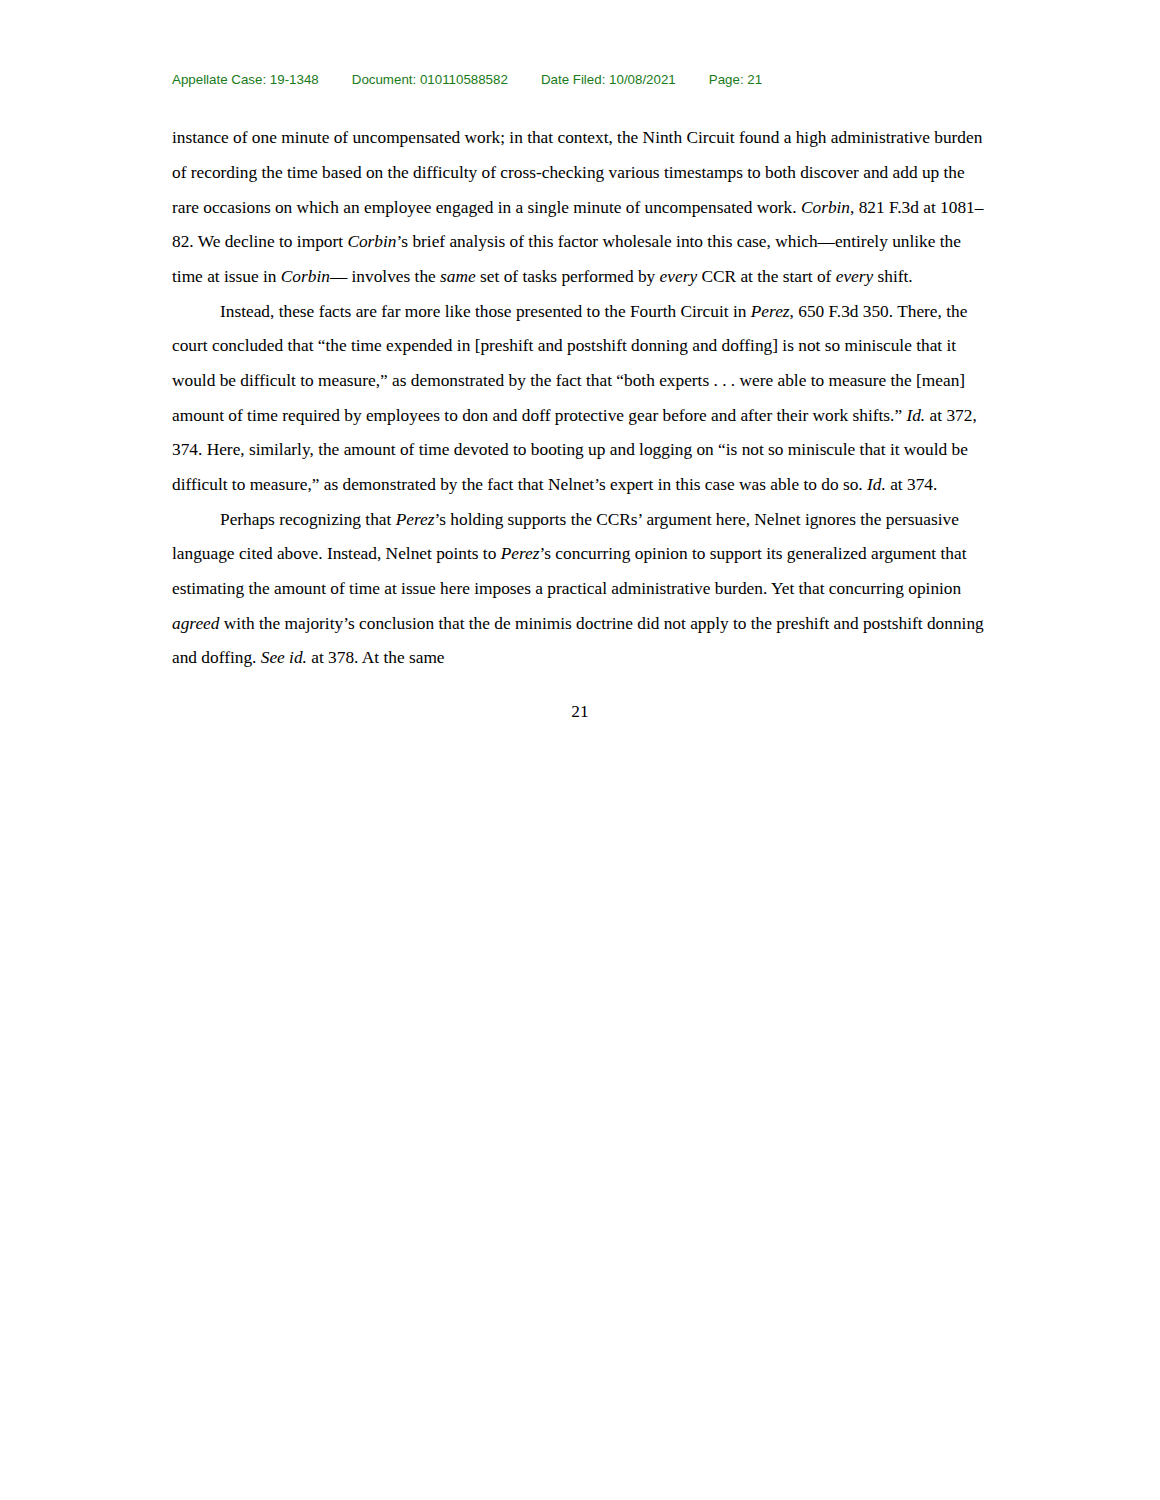Appellate Case: 19-1348 Document: 010110588582 Date Filed: 10/08/2021 Page: 21
instance of one minute of uncompensated work; in that context, the Ninth Circuit found a high administrative burden of recording the time based on the difficulty of cross-checking various timestamps to both discover and add up the rare occasions on which an employee engaged in a single minute of uncompensated work. Corbin, 821 F.3d at 1081–82. We decline to import Corbin’s brief analysis of this factor wholesale into this case, which—entirely unlike the time at issue in Corbin— involves the same set of tasks performed by every CCR at the start of every shift.
Instead, these facts are far more like those presented to the Fourth Circuit in Perez, 650 F.3d 350. There, the court concluded that “the time expended in [preshift and postshift donning and doffing] is not so miniscule that it would be difficult to measure,” as demonstrated by the fact that “both experts . . . were able to measure the [mean] amount of time required by employees to don and doff protective gear before and after their work shifts.” Id. at 372, 374. Here, similarly, the amount of time devoted to booting up and logging on “is not so miniscule that it would be difficult to measure,” as demonstrated by the fact that Nelnet’s expert in this case was able to do so. Id. at 374.
Perhaps recognizing that Perez’s holding supports the CCRs’ argument here, Nelnet ignores the persuasive language cited above. Instead, Nelnet points to Perez’s concurring opinion to support its generalized argument that estimating the amount of time at issue here imposes a practical administrative burden. Yet that concurring opinion agreed with the majority’s conclusion that the de minimis doctrine did not apply to the preshift and postshift donning and doffing. See id. at 378. At the same
21